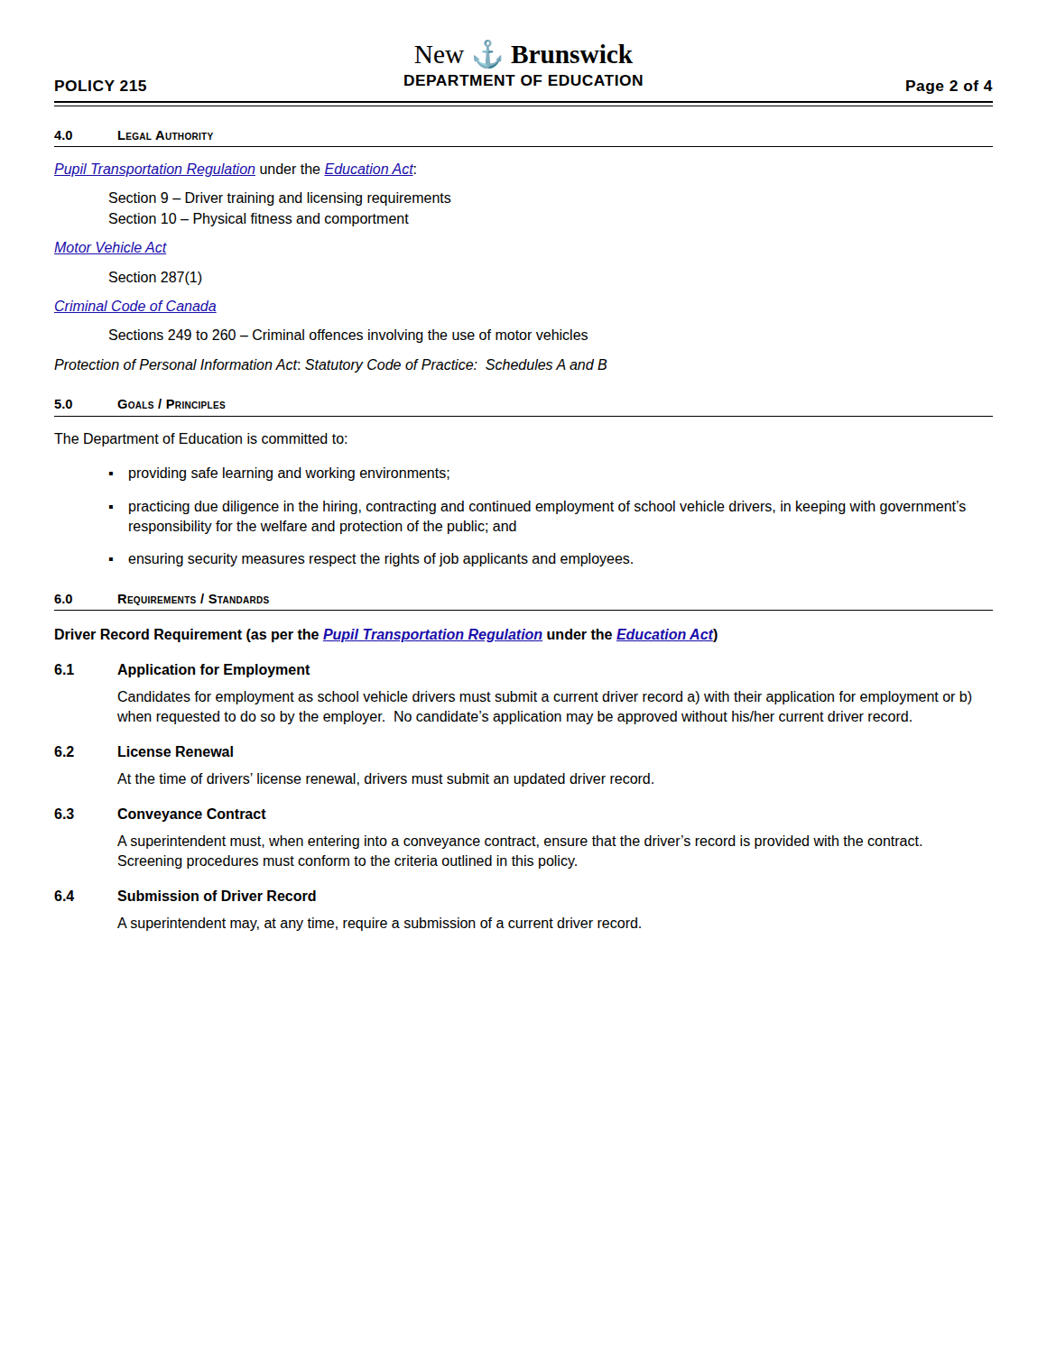New ⚓ Brunswick
DEPARTMENT OF EDUCATION
POLICY 215
Page 2 of 4
4.0
Legal Authority
Pupil Transportation Regulation under the Education Act:
Section 9 – Driver training and licensing requirements
Section 10 – Physical fitness and comportment
Motor Vehicle Act
Section 287(1)
Criminal Code of Canada
Sections 249 to 260 – Criminal offences involving the use of motor vehicles
Protection of Personal Information Act: Statutory Code of Practice: Schedules A and B
5.0
Goals / Principles
The Department of Education is committed to:
providing safe learning and working environments;
practicing due diligence in the hiring, contracting and continued employment of school vehicle drivers, in keeping with government’s responsibility for the welfare and protection of the public; and
ensuring security measures respect the rights of job applicants and employees.
6.0
Requirements / Standards
Driver Record Requirement (as per the Pupil Transportation Regulation under the Education Act)
6.1
Application for Employment
Candidates for employment as school vehicle drivers must submit a current driver record a) with their application for employment or b) when requested to do so by the employer. No candidate’s application may be approved without his/her current driver record.
6.2
License Renewal
At the time of drivers’ license renewal, drivers must submit an updated driver record.
6.3
Conveyance Contract
A superintendent must, when entering into a conveyance contract, ensure that the driver’s record is provided with the contract. Screening procedures must conform to the criteria outlined in this policy.
6.4
Submission of Driver Record
A superintendent may, at any time, require a submission of a current driver record.